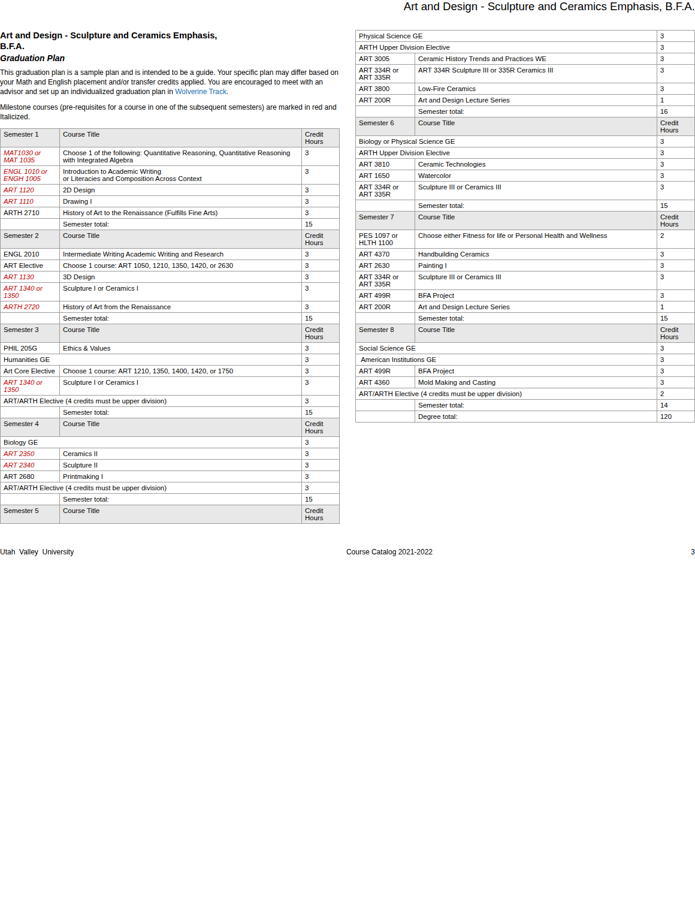Art and Design - Sculpture and Ceramics Emphasis, B.F.A.
Art and Design - Sculpture and Ceramics Emphasis,
B.F.A.
Graduation Plan
This graduation plan is a sample plan and is intended to be a guide. Your specific plan may differ based on your Math and English placement and/or transfer credits applied. You are encouraged to meet with an advisor and set up an individualized graduation plan in Wolverine Track.
Milestone courses (pre-requisites for a course in one of the subsequent semesters) are marked in red and Italicized.
| Semester 1 | Course Title | Credit Hours |
| MAT1030 or MAT 1035 | Choose 1 of the following: Quantitative Reasoning, Quantitative Reasoning with Integrated Algebra | 3 |
| ENGL 1010 or ENGH 1005 | Introduction to Academic Writing or Literacies and Composition Across Context | 3 |
| ART 1120 | 2D Design | 3 |
| ART 1110 | Drawing I | 3 |
| ARTH 2710 | History of Art to the Renaissance (Fulfills Fine Arts) | 3 |
| | Semester total: | 15 |
| Semester 2 | Course Title | Credit Hours |
| ENGL 2010 | Intermediate Writing Academic Writing and Research | 3 |
| ART Elective | Choose 1 course: ART 1050, 1210, 1350, 1420, or 2630 | 3 |
| ART 1130 | 3D Design | 3 |
| ART 1340 or 1350 | Sculpture I or Ceramics I | 3 |
| ARTH 2720 | History of Art from the Renaissance | 3 |
| | Semester total: | 15 |
| Semester 3 | Course Title | Credit Hours |
| PHIL 205G | Ethics & Values | 3 |
| Humanities GE | 3 |
| Art Core Elective | Choose 1 course: ART 1210, 1350, 1400, 1420, or 1750 | 3 |
| ART 1340 or 1350 | Sculpture I or Ceramics I | 3 |
| ART/ARTH Elective (4 credits must be upper division) | 3 |
| | Semester total: | 15 |
| Semester 4 | Course Title | Credit Hours |
| Biology GE | 3 |
| ART 2350 | Ceramics II | 3 |
| ART 2340 | Sculpture II | 3 |
| ART 2680 | Printmaking I | 3 |
| ART/ARTH Elective (4 credits must be upper division) | 3 |
| | Semester total: | 15 |
| Semester 5 | Course Title | Credit Hours |
| Physical Science GE | 3 |
| ARTH Upper Division Elective | 3 |
| ART 3005 | Ceramic History Trends and Practices WE | 3 |
| ART 334R or ART 335R | ART 334R Sculpture III or 335R Ceramics III | 3 |
| ART 3800 | Low-Fire Ceramics | 3 |
| ART 200R | Art and Design Lecture Series | 1 |
| | Semester total: | 16 |
| Semester 6 | Course Title | Credit Hours |
| Biology or Physical Science GE | 3 |
| ARTH Upper Division Elective | 3 |
| ART 3810 | Ceramic Technologies | 3 |
| ART 1650 | Watercolor | 3 |
| ART 334R or ART 335R | Sculpture III or Ceramics III | 3 |
| | Semester total: | 15 |
| Semester 7 | Course Title | Credit Hours |
| PES 1097 or HLTH 1100 | Choose either Fitness for life or Personal Health and Wellness | 2 |
| ART 4370 | Handbuilding Ceramics | 3 |
| ART 2630 | Painting I | 3 |
| ART 334R or ART 335R | Sculpture III or Ceramics III | 3 |
| ART 499R | BFA Project | 3 |
| ART 200R | Art and Design Lecture Series | 1 |
| | Semester total: | 15 |
| Semester 8 | Course Title | Credit Hours |
| Social Science GE | 3 |
| American Institutions GE | 3 |
| ART 499R | BFA Project | 3 |
| ART 4360 | Mold Making and Casting | 3 |
| ART/ARTH Elective (4 credits must be upper division) | 2 |
| | Semester total: | 14 |
| | Degree total: | 120 |
Utah Valley University
Course Catalog 2021-2022
3